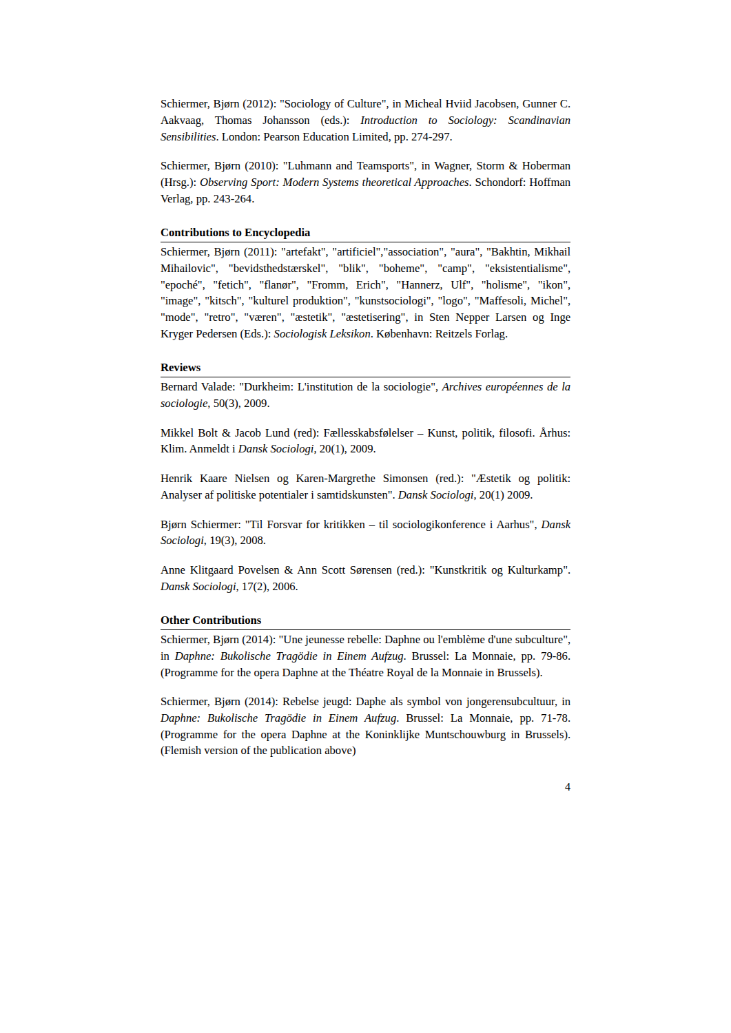Schiermer, Bjørn (2012): "Sociology of Culture", in Micheal Hviid Jacobsen, Gunner C. Aakvaag, Thomas Johansson (eds.): Introduction to Sociology: Scandinavian Sensibilities. London: Pearson Education Limited, pp. 274-297.
Schiermer, Bjørn (2010): "Luhmann and Teamsports", in Wagner, Storm & Hoberman (Hrsg.): Observing Sport: Modern Systems theoretical Approaches. Schondorf: Hoffman Verlag, pp. 243-264.
Contributions to Encyclopedia
Schiermer, Bjørn (2011): "artefakt", "artificiel","association", "aura", "Bakhtin, Mikhail Mihailovic", "bevidsthedstærskel", "blik", "boheme", "camp", "eksistentialisme", "epoché", "fetich", "flanør", "Fromm, Erich", "Hannerz, Ulf", "holisme", "ikon", "image", "kitsch", "kulturel produktion", "kunstsociologi", "logo", "Maffesoli, Michel", "mode", "retro", "væren", "æstetik", "æstetisering", in Sten Nepper Larsen og Inge Kryger Pedersen (Eds.): Sociologisk Leksikon. København: Reitzels Forlag.
Reviews
Bernard Valade: "Durkheim: L'institution de la sociologie", Archives européennes de la sociologie, 50(3), 2009.
Mikkel Bolt & Jacob Lund (red): Fællesskabsfølelser – Kunst, politik, filosofi. Århus: Klim. Anmeldt i Dansk Sociologi, 20(1), 2009.
Henrik Kaare Nielsen og Karen-Margrethe Simonsen (red.): "Æstetik og politik: Analyser af politiske potentialer i samtidskunsten". Dansk Sociologi, 20(1) 2009.
Bjørn Schiermer: "Til Forsvar for kritikken – til sociologikonference i Aarhus", Dansk Sociologi, 19(3), 2008.
Anne Klitgaard Povelsen & Ann Scott Sørensen (red.): "Kunstkritik og Kulturkamp". Dansk Sociologi, 17(2), 2006.
Other Contributions
Schiermer, Bjørn (2014): "Une jeunesse rebelle: Daphne ou l'emblème d'une subculture", in Daphne: Bukolische Tragödie in Einem Aufzug. Brussel: La Monnaie, pp. 79-86. (Programme for the opera Daphne at the Théatre Royal de la Monnaie in Brussels).
Schiermer, Bjørn (2014): Rebelse jeugd: Daphe als symbol von jongerensubcultuur, in Daphne: Bukolische Tragödie in Einem Aufzug. Brussel: La Monnaie, pp. 71-78. (Programme for the opera Daphne at the Koninklijke Muntschouwburg in Brussels). (Flemish version of the publication above)
4